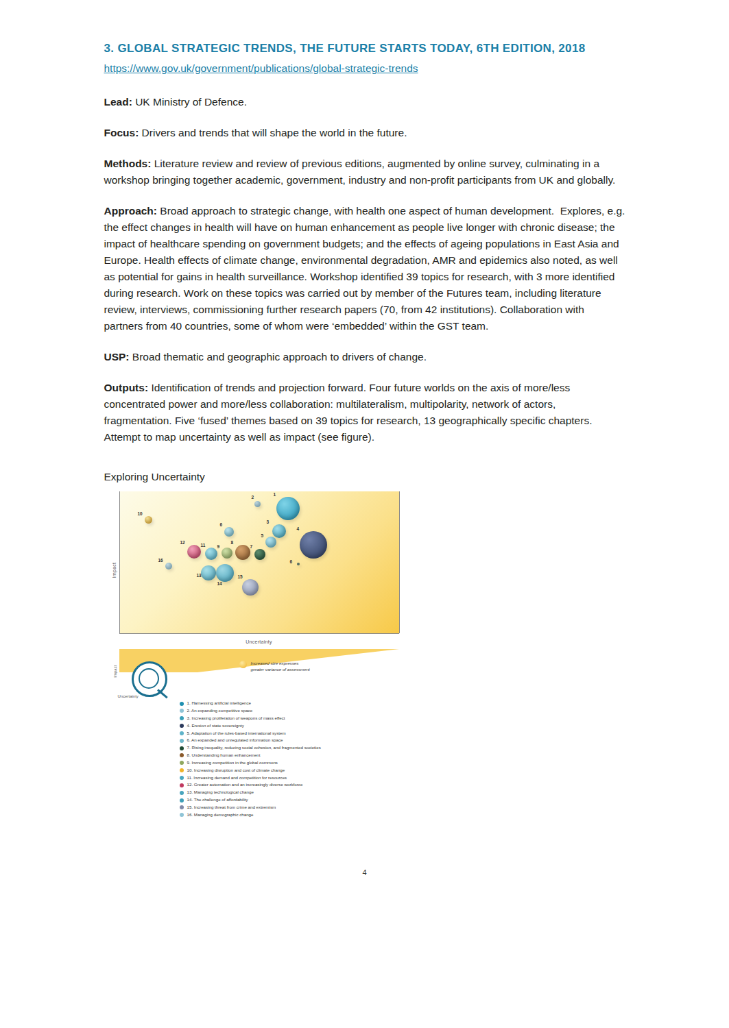3. Global Strategic Trends, The Future Starts Today, 6th Edition, 2018
https://www.gov.uk/government/publications/global-strategic-trends
Lead: UK Ministry of Defence.
Focus: Drivers and trends that will shape the world in the future.
Methods: Literature review and review of previous editions, augmented by online survey, culminating in a workshop bringing together academic, government, industry and non-profit participants from UK and globally.
Approach: Broad approach to strategic change, with health one aspect of human development. Explores, e.g. the effect changes in health will have on human enhancement as people live longer with chronic disease; the impact of healthcare spending on government budgets; and the effects of ageing populations in East Asia and Europe. Health effects of climate change, environmental degradation, AMR and epidemics also noted, as well as potential for gains in health surveillance. Workshop identified 39 topics for research, with 3 more identified during research. Work on these topics was carried out by member of the Futures team, including literature review, interviews, commissioning further research papers (70, from 42 institutions). Collaboration with partners from 40 countries, some of whom were ‘embedded’ within the GST team.
USP: Broad thematic and geographic approach to drivers of change.
Outputs: Identification of trends and projection forward. Four future worlds on the axis of more/less concentrated power and more/less collaboration: multilateralism, multipolarity, network of actors, fragmentation. Five ‘fused’ themes based on 39 topics for research, 13 geographically specific chapters. Attempt to map uncertainty as well as impact (see figure).
Exploring Uncertainty
Impact
1 2 3 4 5 6 7 8 9 10 11 12 13 14 15 16 6
Uncertainty
Impact Uncertainty
Increased size expresses
greater variance of assessment
1. Harnessing artificial intelligence
2. An expanding competitive space
3. Increasing proliferation of weapons of mass effect
4. Erosion of state sovereignty
5. Adaptation of the rules-based international system
6. An expanded and unregulated information space
7. Rising inequality, reducing social cohesion, and fragmented societies
8. Understanding human enhancement
9. Increasing competition in the global commons
10. Increasing disruption and cost of climate change
11. Increasing demand and competition for resources
12. Greater automation and an increasingly diverse workforce
13. Managing technological change
14. The challenge of affordability
15. Increasing threat from crime and extremism
16. Managing demographic change
4